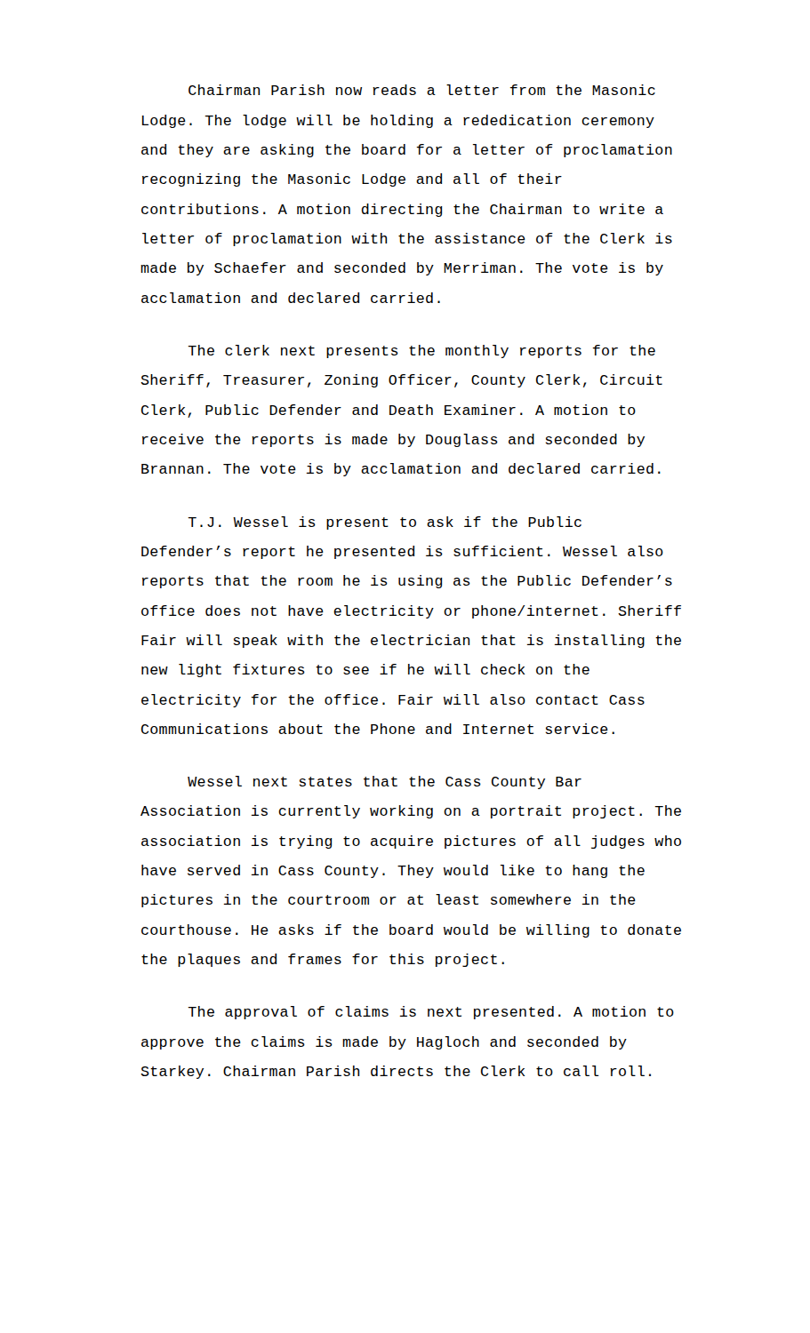Chairman Parish now reads a letter from the Masonic Lodge. The lodge will be holding a rededication ceremony and they are asking the board for a letter of proclamation recognizing the Masonic Lodge and all of their contributions. A motion directing the Chairman to write a letter of proclamation with the assistance of the Clerk is made by Schaefer and seconded by Merriman. The vote is by acclamation and declared carried.
The clerk next presents the monthly reports for the Sheriff, Treasurer, Zoning Officer, County Clerk, Circuit Clerk, Public Defender and Death Examiner. A motion to receive the reports is made by Douglass and seconded by Brannan. The vote is by acclamation and declared carried.
T.J. Wessel is present to ask if the Public Defender’s report he presented is sufficient. Wessel also reports that the room he is using as the Public Defender’s office does not have electricity or phone/internet. Sheriff Fair will speak with the electrician that is installing the new light fixtures to see if he will check on the electricity for the office. Fair will also contact Cass Communications about the Phone and Internet service.
Wessel next states that the Cass County Bar Association is currently working on a portrait project. The association is trying to acquire pictures of all judges who have served in Cass County. They would like to hang the pictures in the courtroom or at least somewhere in the courthouse. He asks if the board would be willing to donate the plaques and frames for this project.
The approval of claims is next presented. A motion to approve the claims is made by Hagloch and seconded by Starkey. Chairman Parish directs the Clerk to call roll.